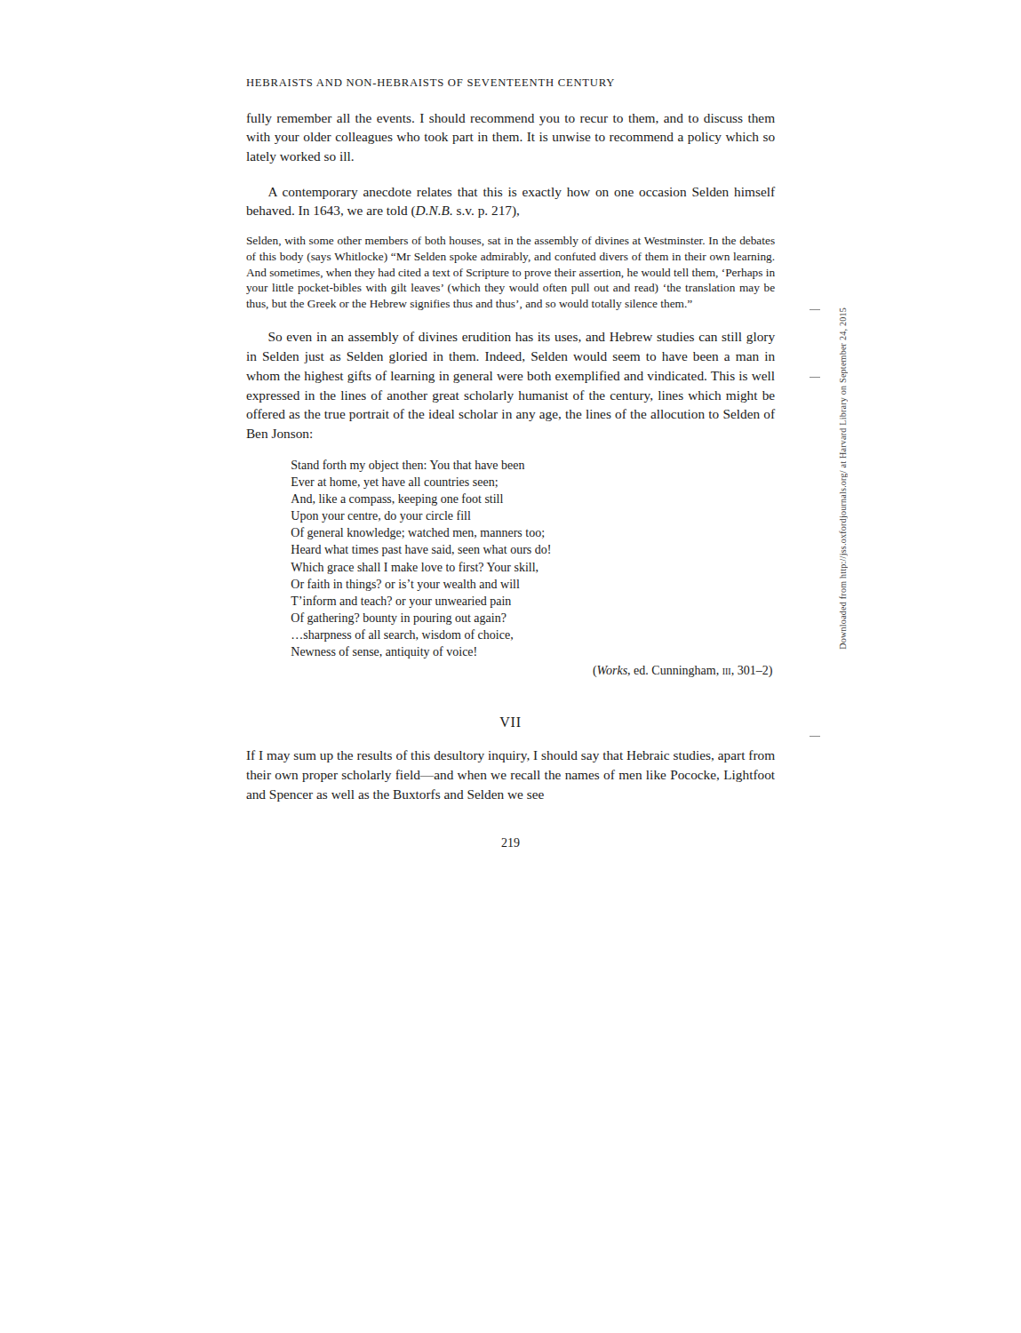Hebraists and Non-Hebraists of Seventeenth Century
fully remember all the events. I should recommend you to recur to them, and to discuss them with your older colleagues who took part in them. It is unwise to recommend a policy which so lately worked so ill.
A contemporary anecdote relates that this is exactly how on one occasion Selden himself behaved. In 1643, we are told (D.N.B. s.v. p. 217),
Selden, with some other members of both houses, sat in the assembly of divines at Westminster. In the debates of this body (says Whitlocke) “Mr Selden spoke admirably, and confuted divers of them in their own learning. And sometimes, when they had cited a text of Scripture to prove their assertion, he would tell them, ‘Perhaps in your little pocket-bibles with gilt leaves’ (which they would often pull out and read) ‘the translation may be thus, but the Greek or the Hebrew signifies thus and thus’, and so would totally silence them.”
So even in an assembly of divines erudition has its uses, and Hebrew studies can still glory in Selden just as Selden gloried in them. Indeed, Selden would seem to have been a man in whom the highest gifts of learning in general were both exemplified and vindicated. This is well expressed in the lines of another great scholarly humanist of the century, lines which might be offered as the true portrait of the ideal scholar in any age, the lines of the allocution to Selden of Ben Jonson:
Stand forth my object then: You that have been
Ever at home, yet have all countries seen;
And, like a compass, keeping one foot still
Upon your centre, do your circle fill
Of general knowledge; watched men, manners too;
Heard what times past have said, seen what ours do!
Which grace shall I make love to first? Your skill,
Or faith in things? or is’t your wealth and will
T’inform and teach? or your unwearied pain
Of gathering? bounty in pouring out again?
…sharpness of all search, wisdom of choice,
Newness of sense, antiquity of voice!
(Works, ed. Cunningham, iii, 301–2)
VII
If I may sum up the results of this desultory inquiry, I should say that Hebraic studies, apart from their own proper scholarly field—and when we recall the names of men like Pococke, Lightfoot and Spencer as well as the Buxtorfs and Selden we see
219
Downloaded from http://jss.oxfordjournals.org/ at Harvard Library on September 24, 2015